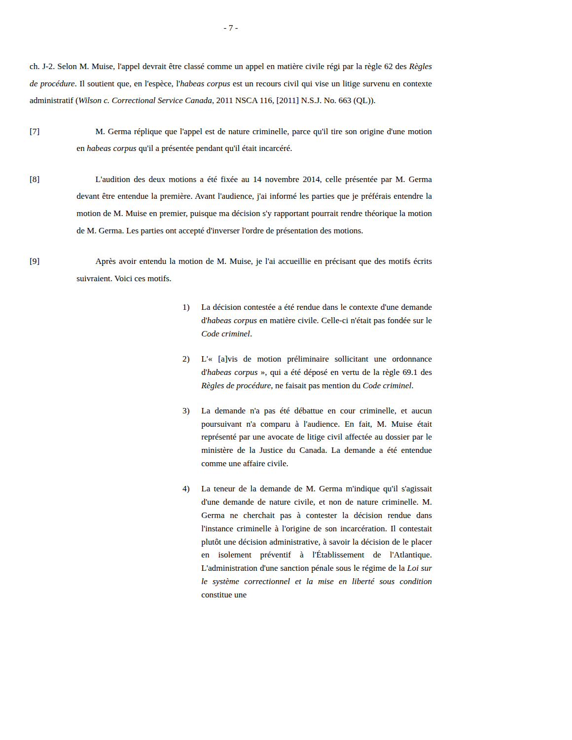- 7 -
ch. J-2. Selon M. Muise, l'appel devrait être classé comme un appel en matière civile régi par la règle 62 des Règles de procédure. Il soutient que, en l'espèce, l'habeas corpus est un recours civil qui vise un litige survenu en contexte administratif (Wilson c. Correctional Service Canada, 2011 NSCA 116, [2011] N.S.J. No. 663 (QL)).
[7]
M. Germa réplique que l'appel est de nature criminelle, parce qu'il tire son origine d'une motion en habeas corpus qu'il a présentée pendant qu'il était incarcéré.
[8]
L'audition des deux motions a été fixée au 14 novembre 2014, celle présentée par M. Germa devant être entendue la première. Avant l'audience, j'ai informé les parties que je préférais entendre la motion de M. Muise en premier, puisque ma décision s'y rapportant pourrait rendre théorique la motion de M. Germa. Les parties ont accepté d'inverser l'ordre de présentation des motions.
[9]
Après avoir entendu la motion de M. Muise, je l'ai accueillie en précisant que des motifs écrits suivraient. Voici ces motifs.
La décision contestée a été rendue dans le contexte d'une demande d'habeas corpus en matière civile. Celle-ci n'était pas fondée sur le Code criminel.
L'« [a]vis de motion préliminaire sollicitant une ordonnance d'habeas corpus », qui a été déposé en vertu de la règle 69.1 des Règles de procédure, ne faisait pas mention du Code criminel.
La demande n'a pas été débattue en cour criminelle, et aucun poursuivant n'a comparu à l'audience. En fait, M. Muise était représenté par une avocate de litige civil affectée au dossier par le ministère de la Justice du Canada. La demande a été entendue comme une affaire civile.
La teneur de la demande de M. Germa m'indique qu'il s'agissait d'une demande de nature civile, et non de nature criminelle. M. Germa ne cherchait pas à contester la décision rendue dans l'instance criminelle à l'origine de son incarcération. Il contestait plutôt une décision administrative, à savoir la décision de le placer en isolement préventif à l'Établissement de l'Atlantique. L'administration d'une sanction pénale sous le régime de la Loi sur le système correctionnel et la mise en liberté sous condition constitue une